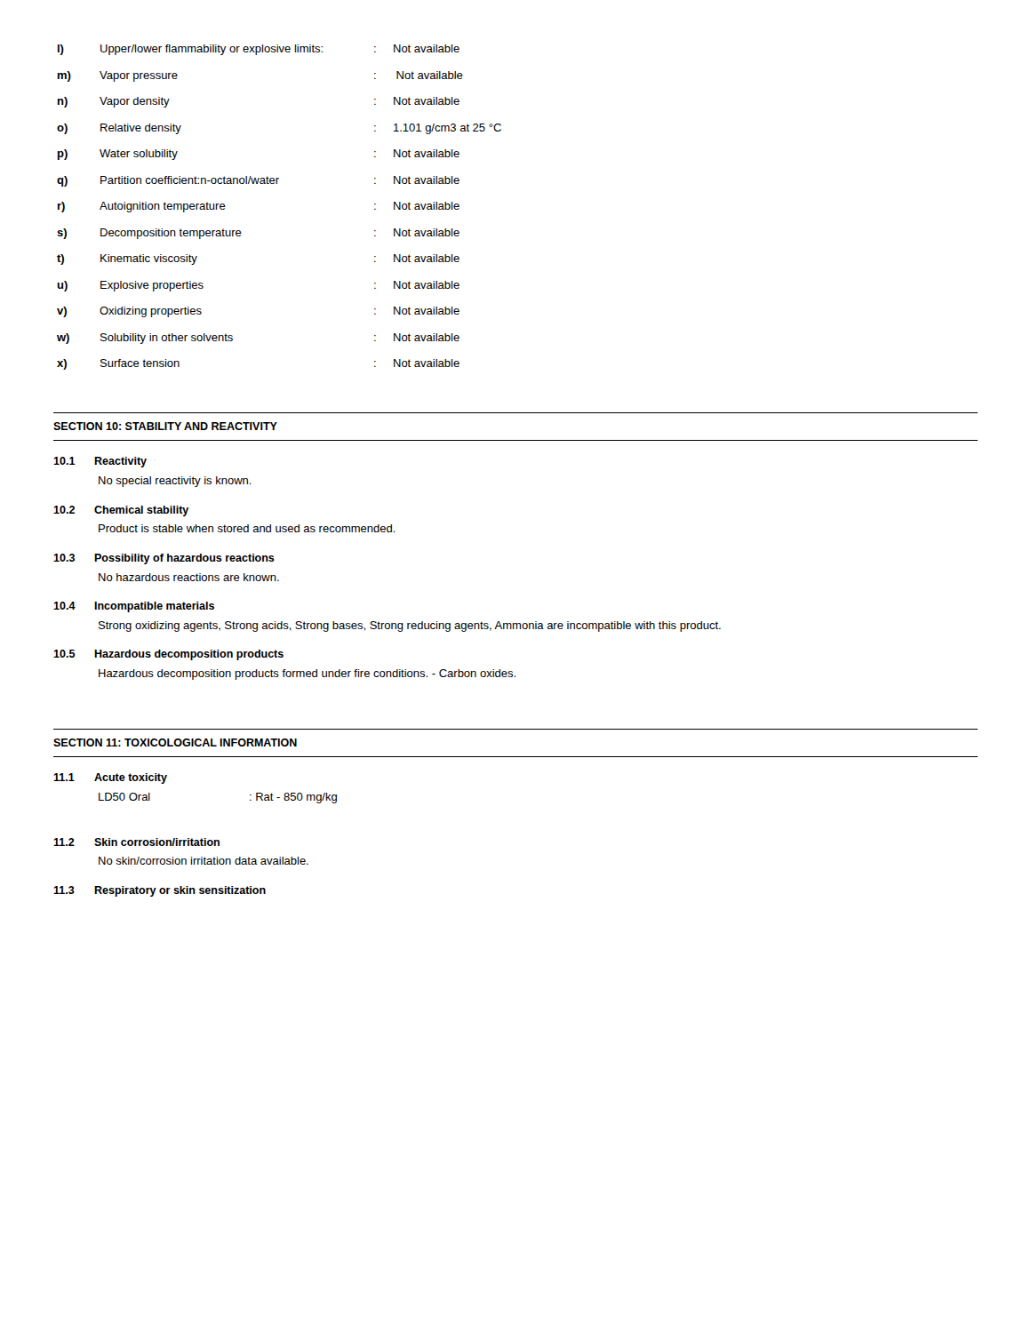| l) | Upper/lower flammability or explosive limits: | : | Not available |
| m) | Vapor pressure | : | Not available |
| n) | Vapor density | : | Not available |
| o) | Relative density | : | 1.101 g/cm3 at 25 °C |
| p) | Water solubility | : | Not available |
| q) | Partition coefficient:n-octanol/water | : | Not available |
| r) | Autoignition temperature | : | Not available |
| s) | Decomposition temperature | : | Not available |
| t) | Kinematic viscosity | : | Not available |
| u) | Explosive properties | : | Not available |
| v) | Oxidizing properties | : | Not available |
| w) | Solubility in other solvents | : | Not available |
| x) | Surface tension | : | Not available |
SECTION 10: STABILITY AND REACTIVITY
10.1 Reactivity
No special reactivity is known.
10.2 Chemical stability
Product is stable when stored and used as recommended.
10.3 Possibility of hazardous reactions
No hazardous reactions are known.
10.4 Incompatible materials
Strong oxidizing agents, Strong acids, Strong bases, Strong reducing agents, Ammonia are incompatible with this product.
10.5 Hazardous decomposition products
Hazardous decomposition products formed under fire conditions. - Carbon oxides.
SECTION 11: TOXICOLOGICAL INFORMATION
11.1 Acute toxicity
LD50 Oral: Rat - 850 mg/kg
11.2 Skin corrosion/irritation
No skin/corrosion irritation data available.
11.3 Respiratory or skin sensitization